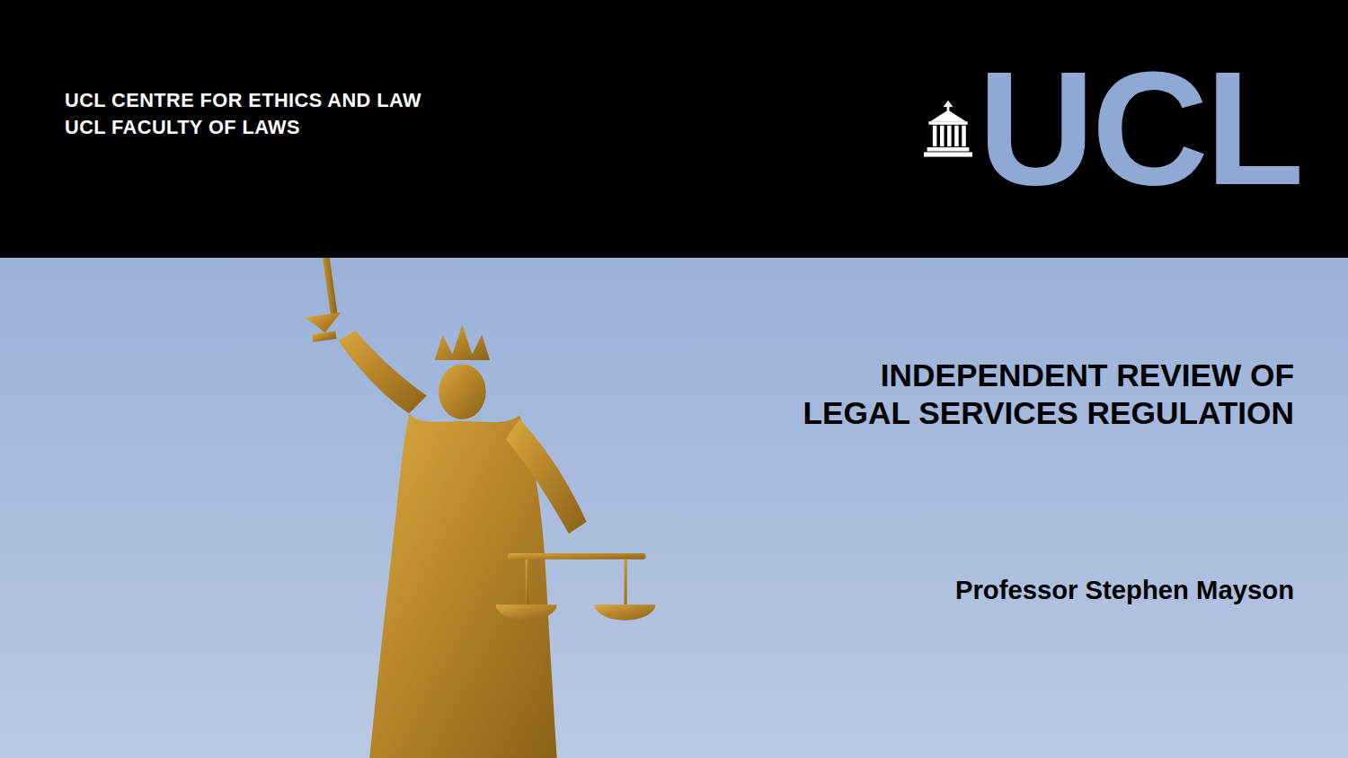UCL CENTRE FOR ETHICS AND LAW
UCL FACULTY OF LAWS
UCL
INDEPENDENT REVIEW OF
LEGAL SERVICES REGULATION
Professor Stephen Mayson